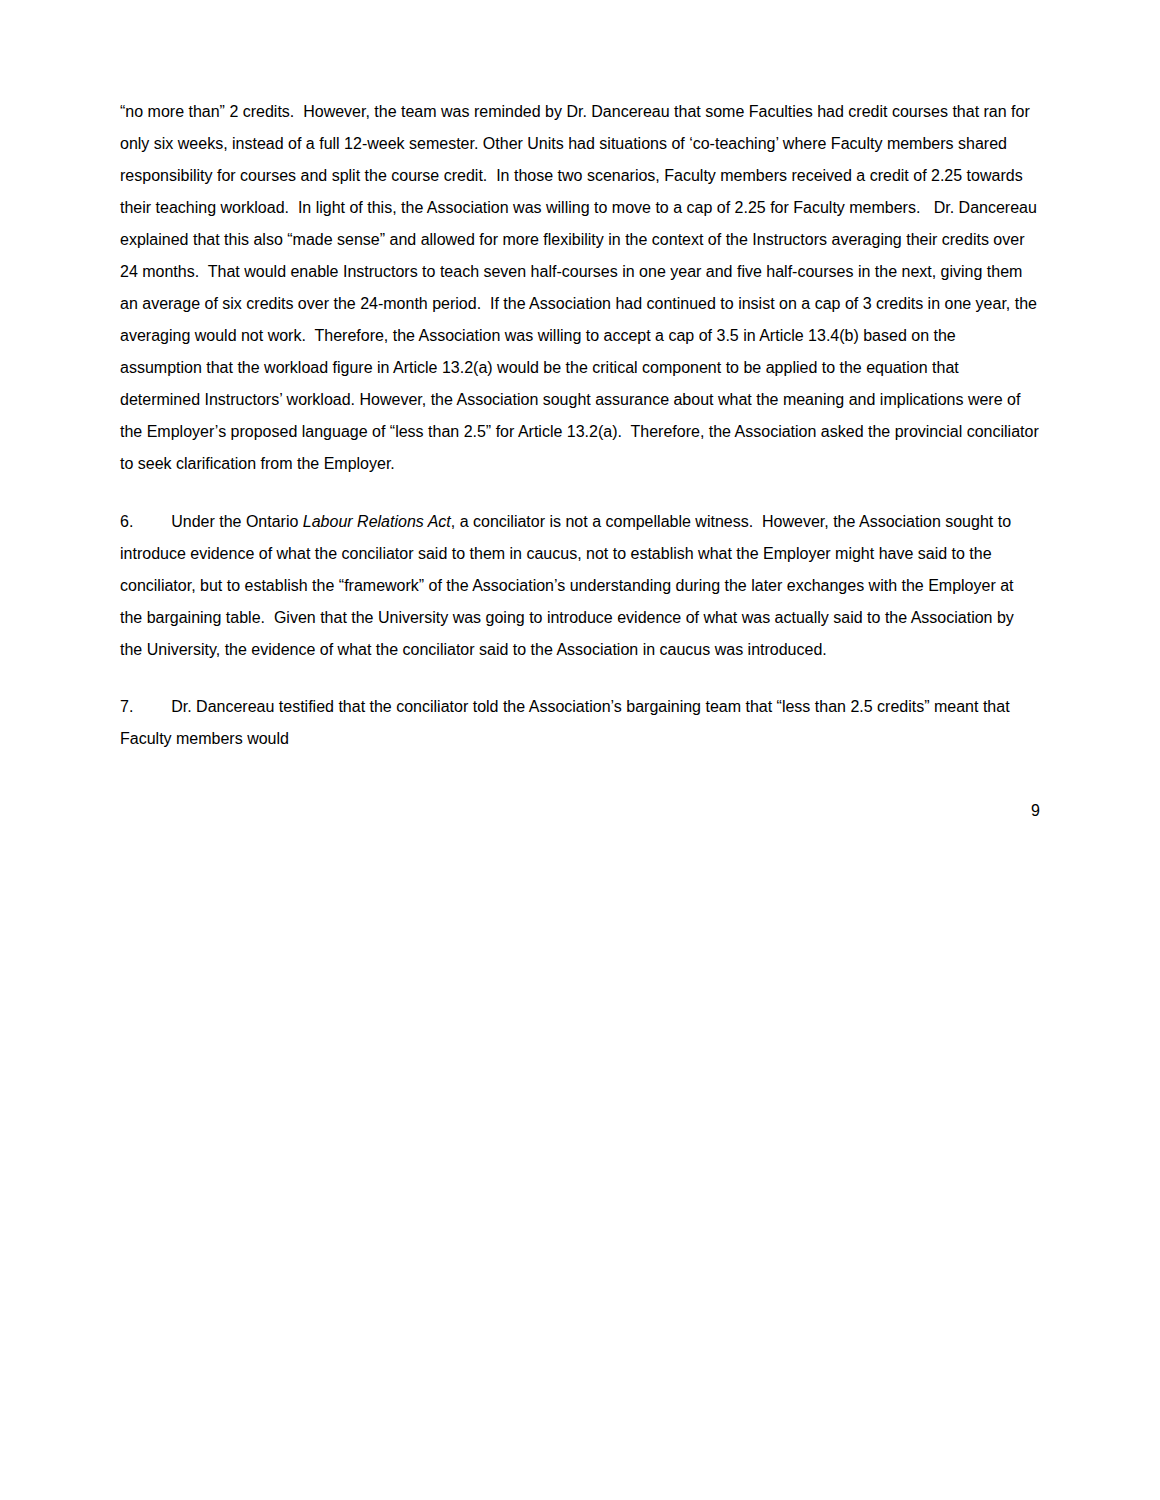“no more than” 2 credits. However, the team was reminded by Dr. Dancereau that some Faculties had credit courses that ran for only six weeks, instead of a full 12-week semester. Other Units had situations of ‘co-teaching’ where Faculty members shared responsibility for courses and split the course credit. In those two scenarios, Faculty members received a credit of 2.25 towards their teaching workload. In light of this, the Association was willing to move to a cap of 2.25 for Faculty members. Dr. Dancereau explained that this also “made sense” and allowed for more flexibility in the context of the Instructors averaging their credits over 24 months. That would enable Instructors to teach seven half-courses in one year and five half-courses in the next, giving them an average of six credits over the 24-month period. If the Association had continued to insist on a cap of 3 credits in one year, the averaging would not work. Therefore, the Association was willing to accept a cap of 3.5 in Article 13.4(b) based on the assumption that the workload figure in Article 13.2(a) would be the critical component to be applied to the equation that determined Instructors’ workload. However, the Association sought assurance about what the meaning and implications were of the Employer’s proposed language of “less than 2.5” for Article 13.2(a). Therefore, the Association asked the provincial conciliator to seek clarification from the Employer.
6. Under the Ontario Labour Relations Act, a conciliator is not a compellable witness. However, the Association sought to introduce evidence of what the conciliator said to them in caucus, not to establish what the Employer might have said to the conciliator, but to establish the “framework” of the Association’s understanding during the later exchanges with the Employer at the bargaining table. Given that the University was going to introduce evidence of what was actually said to the Association by the University, the evidence of what the conciliator said to the Association in caucus was introduced.
7. Dr. Dancereau testified that the conciliator told the Association’s bargaining team that “less than 2.5 credits” meant that Faculty members would
9